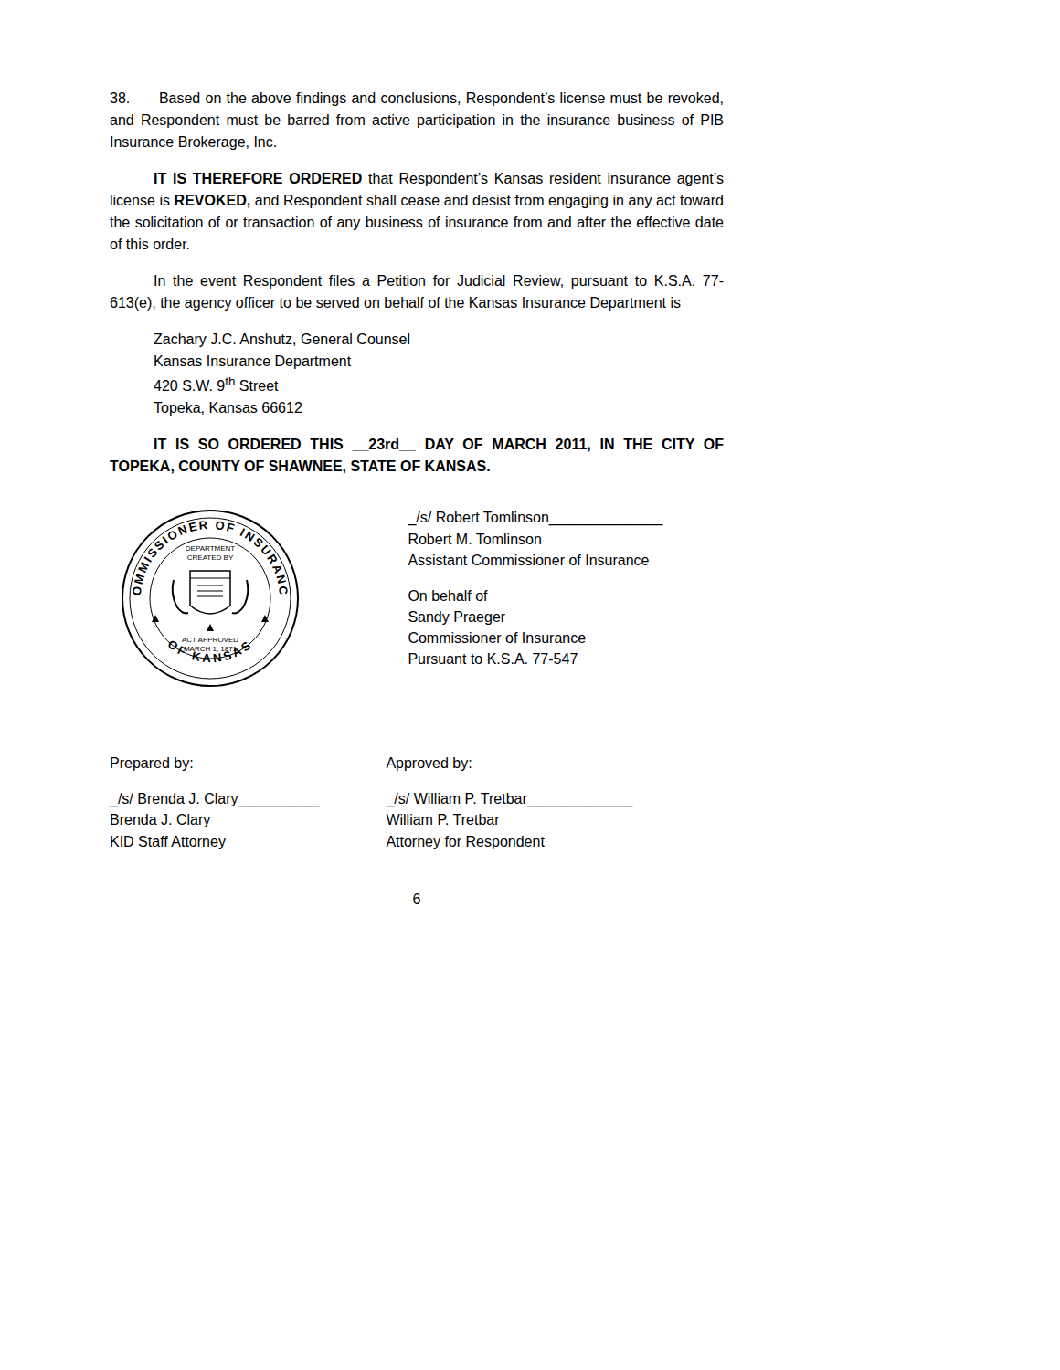38. Based on the above findings and conclusions, Respondent’s license must be revoked, and Respondent must be barred from active participation in the insurance business of PIB Insurance Brokerage, Inc.
IT IS THEREFORE ORDERED that Respondent’s Kansas resident insurance agent’s license is REVOKED, and Respondent shall cease and desist from engaging in any act toward the solicitation of or transaction of any business of insurance from and after the effective date of this order.
In the event Respondent files a Petition for Judicial Review, pursuant to K.S.A. 77-613(e), the agency officer to be served on behalf of the Kansas Insurance Department is
Zachary J.C. Anshutz, General Counsel
Kansas Insurance Department
420 S.W. 9th Street
Topeka, Kansas 66612
IT IS SO ORDERED THIS __23rd__ DAY OF MARCH 2011, IN THE CITY OF TOPEKA, COUNTY OF SHAWNEE, STATE OF KANSAS.
COMMISSIONER OF INSURANCE OF KANSAS DEPARTMENT CREATED BY ACT APPROVED MARCH 1, 1871
_/s/ Robert Tomlinson______________
Robert M. Tomlinson
Assistant Commissioner of Insurance
On behalf of
Sandy Praeger
Commissioner of Insurance
Pursuant to K.S.A. 77-547
| Prepared by: | Approved by: |
| _/s/ Brenda J. Clary__________ Brenda J. Clary KID Staff Attorney | _/s/ William P. Tretbar_____________ William P. Tretbar Attorney for Respondent |
6